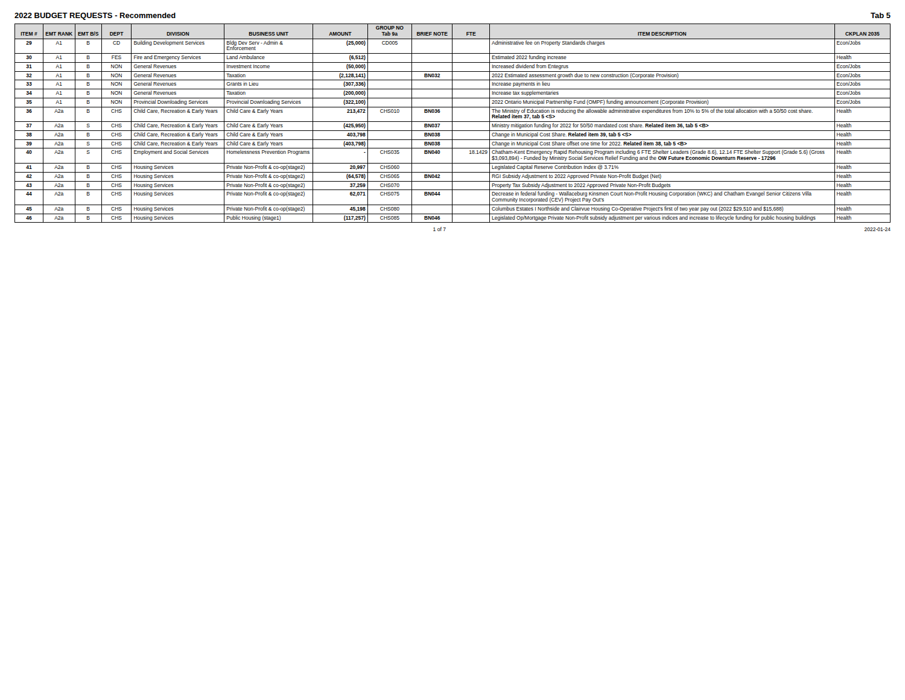2022 BUDGET REQUESTS - Recommended
Tab 5
| ITEM # | EMT RANK | EMT B/S | DEPT | DIVISION | BUSINESS UNIT | AMOUNT | GROUP NO Tab 9a | BRIEF NOTE | FTE | ITEM DESCRIPTION | CKPLAN 2035 |
| --- | --- | --- | --- | --- | --- | --- | --- | --- | --- | --- | --- |
| 29 | A1 | B | CD | Building Development Services | Bldg Dev Serv - Admin & Enforcement | (25,000) | CD005 | | | Administrative fee on Property Standards charges | Econ/Jobs |
| 30 | A1 | B | FES | Fire and Emergency Services | Land Ambulance | (6,512) | | | | Estimated 2022 funding increase | Health |
| 31 | A1 | B | NON | General Revenues | Investment Income | (50,000) | | | | Increased dividend from Entegrus | Econ/Jobs |
| 32 | A1 | B | NON | General Revenues | Taxation | (2,128,141) | | BN032 | | 2022 Estimated assessment growth due to new construction (Corporate Provision) | Econ/Jobs |
| 33 | A1 | B | NON | General Revenues | Grants in Lieu | (307,336) | | | | Increase payments in lieu | Econ/Jobs |
| 34 | A1 | B | NON | General Revenues | Taxation | (200,000) | | | | Increase tax supplementaries | Econ/Jobs |
| 35 | A1 | B | NON | Provincial Downloading Services | Provincial Downloading Services | (322,100) | | | | 2022 Ontario Municipal Partnership Fund (OMPF) funding announcement (Corporate Provision) | Econ/Jobs |
| 36 | A2a | B | CHS | Child Care, Recreation & Early Years | Child Care & Early Years | 213,472 | CHS010 | BN036 | | The Ministry of Education is reducing the allowable administrative expenditures from 10% to 5% of the total allocation with a 50/50 cost share. Related item 37, tab 5 <S> | Health |
| 37 | A2a | S | CHS | Child Care, Recreation & Early Years | Child Care & Early Years | (425,950) | | BN037 | | Ministry mitigation funding for 2022 for 50/50 mandated cost share. Related item 36, tab 5 <B> | Health |
| 38 | A2a | B | CHS | Child Care, Recreation & Early Years | Child Care & Early Years | 403,798 | | BN038 | | Change in Municipal Cost Share. Related item 39, tab 5 <S> | Health |
| 39 | A2a | S | CHS | Child Care, Recreation & Early Years | Child Care & Early Years | (403,798) | | BN038 | | Change in Municipal Cost Share offset one time for 2022. Related item 38, tab 5 <B> | Health |
| 40 | A2a | S | CHS | Employment and Social Services | Homelessness Prevention Programs | - | CHS035 | BN040 | 18.1429 | Chatham-Kent Emergency Rapid Rehousing Program including 6 FTE Shelter Leaders (Grade 8.6), 12.14 FTE Shelter Support (Grade 5.6) (Gross $3,093,894) - Funded by Ministry Social Services Relief Funding and the OW Future Economic Downturn Reserve - 17296 | Health |
| 41 | A2a | B | CHS | Housing Services | Private Non-Profit & co-op(stage2) | 20,997 | CHS060 | | | Legislated Capital Reserve Contribution Index @ 3.71% | Health |
| 42 | A2a | B | CHS | Housing Services | Private Non-Profit & co-op(stage2) | (64,578) | CHS065 | BN042 | | RGI Subsidy Adjustment to 2022 Approved Private Non-Profit Budget (Net) | Health |
| 43 | A2a | B | CHS | Housing Services | Private Non-Profit & co-op(stage2) | 37,259 | CHS070 | | | Property Tax Subsidy Adjustment to 2022 Approved Private Non-Profit Budgets | Health |
| 44 | A2a | B | CHS | Housing Services | Private Non-Profit & co-op(stage2) | 62,071 | CHS075 | BN044 | | Decrease in federal funding - Wallaceburg Kinsmen Court Non-Profit Housing Corporation (WKC) and Chatham Evangel Senior Citizens Villa Community Incorporated (CEV) Project Pay Out's | Health |
| 45 | A2a | B | CHS | Housing Services | Private Non-Profit & co-op(stage2) | 45,198 | CHS080 | | | Columbus Estates I Northside and Clairvue Housing Co-Operative Project's first of two year pay out (2022 $29,510 and $15,688) | Health |
| 46 | A2a | B | CHS | Housing Services | Public Housing (stage1) | (117,257) | CHS085 | BN046 | | Legislated Op/Mortgage Private Non-Profit subsidy adjustment per various indices and increase to lifecycle funding for public housing buildings | Health |
1 of 7
2022-01-24